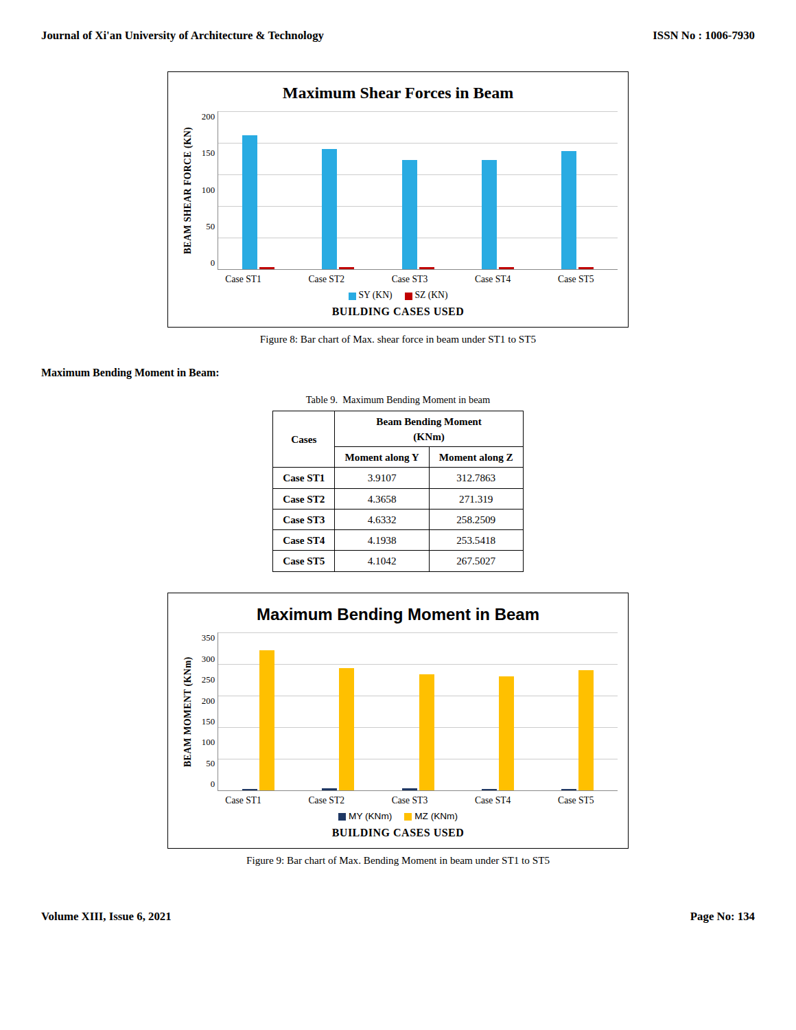Journal of Xi'an University of Architecture & Technology
ISSN No : 1006-7930
Maximum Shear Forces in Beam
BEAM SHEAR FORCE (KN)
200 150 100 50 0
Case ST1 Case ST2 Case ST3 Case ST4 Case ST5
SY (KN) SZ (KN)
BUILDING CASES USED
Figure 8: Bar chart of Max. shear force in beam under ST1 to ST5
Maximum Bending Moment in Beam:
Table 9. Maximum Bending Moment in beam
| Cases | Beam Bending Moment (KNm) |
| --- | --- |
| Moment along Y | Moment along Z |
| Case ST1 | 3.9107 | 312.7863 |
| Case ST2 | 4.3658 | 271.319 |
| Case ST3 | 4.6332 | 258.2509 |
| Case ST4 | 4.1938 | 253.5418 |
| Case ST5 | 4.1042 | 267.5027 |
Maximum Bending Moment in Beam
BEAM MOMENT (KNm)
350 300 250 200 150 100 50 0
Case ST1 Case ST2 Case ST3 Case ST4 Case ST5
MY (KNm) MZ (KNm)
BUILDING CASES USED
Figure 9: Bar chart of Max. Bending Moment in beam under ST1 to ST5
Volume XIII, Issue 6, 2021
Page No: 134